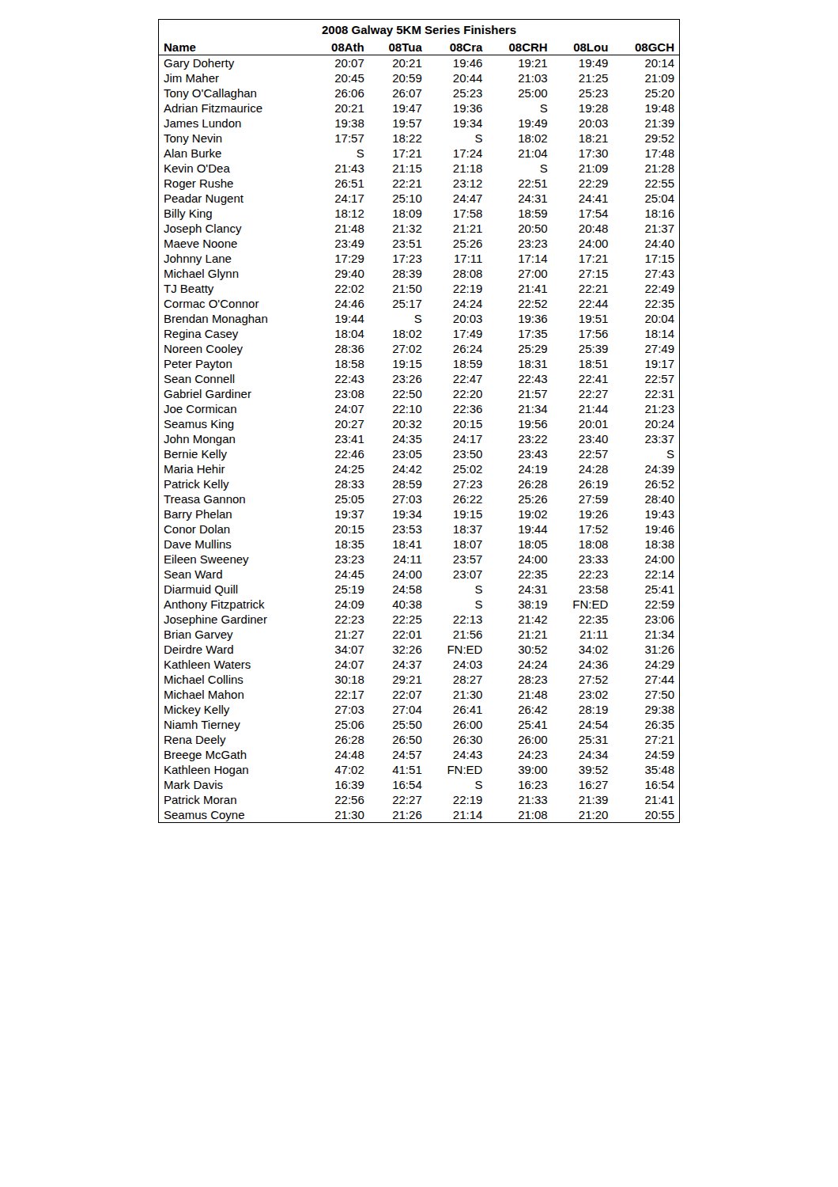2008 Galway 5KM Series Finishers
| Name | 08Ath | 08Tua | 08Cra | 08CRH | 08Lou | 08GCH |
| --- | --- | --- | --- | --- | --- | --- |
| Gary Doherty | 20:07 | 20:21 | 19:46 | 19:21 | 19:49 | 20:14 |
| Jim Maher | 20:45 | 20:59 | 20:44 | 21:03 | 21:25 | 21:09 |
| Tony O'Callaghan | 26:06 | 26:07 | 25:23 | 25:00 | 25:23 | 25:20 |
| Adrian Fitzmaurice | 20:21 | 19:47 | 19:36 | S | 19:28 | 19:48 |
| James Lundon | 19:38 | 19:57 | 19:34 | 19:49 | 20:03 | 21:39 |
| Tony Nevin | 17:57 | 18:22 | S | 18:02 | 18:21 | 29:52 |
| Alan Burke | S | 17:21 | 17:24 | 21:04 | 17:30 | 17:48 |
| Kevin O'Dea | 21:43 | 21:15 | 21:18 | S | 21:09 | 21:28 |
| Roger Rushe | 26:51 | 22:21 | 23:12 | 22:51 | 22:29 | 22:55 |
| Peadar Nugent | 24:17 | 25:10 | 24:47 | 24:31 | 24:41 | 25:04 |
| Billy King | 18:12 | 18:09 | 17:58 | 18:59 | 17:54 | 18:16 |
| Joseph Clancy | 21:48 | 21:32 | 21:21 | 20:50 | 20:48 | 21:37 |
| Maeve Noone | 23:49 | 23:51 | 25:26 | 23:23 | 24:00 | 24:40 |
| Johnny Lane | 17:29 | 17:23 | 17:11 | 17:14 | 17:21 | 17:15 |
| Michael Glynn | 29:40 | 28:39 | 28:08 | 27:00 | 27:15 | 27:43 |
| TJ Beatty | 22:02 | 21:50 | 22:19 | 21:41 | 22:21 | 22:49 |
| Cormac O'Connor | 24:46 | 25:17 | 24:24 | 22:52 | 22:44 | 22:35 |
| Brendan Monaghan | 19:44 | S | 20:03 | 19:36 | 19:51 | 20:04 |
| Regina Casey | 18:04 | 18:02 | 17:49 | 17:35 | 17:56 | 18:14 |
| Noreen Cooley | 28:36 | 27:02 | 26:24 | 25:29 | 25:39 | 27:49 |
| Peter Payton | 18:58 | 19:15 | 18:59 | 18:31 | 18:51 | 19:17 |
| Sean Connell | 22:43 | 23:26 | 22:47 | 22:43 | 22:41 | 22:57 |
| Gabriel Gardiner | 23:08 | 22:50 | 22:20 | 21:57 | 22:27 | 22:31 |
| Joe Cormican | 24:07 | 22:10 | 22:36 | 21:34 | 21:44 | 21:23 |
| Seamus King | 20:27 | 20:32 | 20:15 | 19:56 | 20:01 | 20:24 |
| John Mongan | 23:41 | 24:35 | 24:17 | 23:22 | 23:40 | 23:37 |
| Bernie Kelly | 22:46 | 23:05 | 23:50 | 23:43 | 22:57 | S |
| Maria Hehir | 24:25 | 24:42 | 25:02 | 24:19 | 24:28 | 24:39 |
| Patrick Kelly | 28:33 | 28:59 | 27:23 | 26:28 | 26:19 | 26:52 |
| Treasa Gannon | 25:05 | 27:03 | 26:22 | 25:26 | 27:59 | 28:40 |
| Barry Phelan | 19:37 | 19:34 | 19:15 | 19:02 | 19:26 | 19:43 |
| Conor Dolan | 20:15 | 23:53 | 18:37 | 19:44 | 17:52 | 19:46 |
| Dave Mullins | 18:35 | 18:41 | 18:07 | 18:05 | 18:08 | 18:38 |
| Eileen Sweeney | 23:23 | 24:11 | 23:57 | 24:00 | 23:33 | 24:00 |
| Sean Ward | 24:45 | 24:00 | 23:07 | 22:35 | 22:23 | 22:14 |
| Diarmuid Quill | 25:19 | 24:58 | S | 24:31 | 23:58 | 25:41 |
| Anthony Fitzpatrick | 24:09 | 40:38 | S | 38:19 | FN:ED | 22:59 |
| Josephine Gardiner | 22:23 | 22:25 | 22:13 | 21:42 | 22:35 | 23:06 |
| Brian Garvey | 21:27 | 22:01 | 21:56 | 21:21 | 21:11 | 21:34 |
| Deirdre Ward | 34:07 | 32:26 | FN:ED | 30:52 | 34:02 | 31:26 |
| Kathleen Waters | 24:07 | 24:37 | 24:03 | 24:24 | 24:36 | 24:29 |
| Michael Collins | 30:18 | 29:21 | 28:27 | 28:23 | 27:52 | 27:44 |
| Michael Mahon | 22:17 | 22:07 | 21:30 | 21:48 | 23:02 | 27:50 |
| Mickey Kelly | 27:03 | 27:04 | 26:41 | 26:42 | 28:19 | 29:38 |
| Niamh Tierney | 25:06 | 25:50 | 26:00 | 25:41 | 24:54 | 26:35 |
| Rena Deely | 26:28 | 26:50 | 26:30 | 26:00 | 25:31 | 27:21 |
| Breege McGath | 24:48 | 24:57 | 24:43 | 24:23 | 24:34 | 24:59 |
| Kathleen Hogan | 47:02 | 41:51 | FN:ED | 39:00 | 39:52 | 35:48 |
| Mark Davis | 16:39 | 16:54 | S | 16:23 | 16:27 | 16:54 |
| Patrick Moran | 22:56 | 22:27 | 22:19 | 21:33 | 21:39 | 21:41 |
| Seamus Coyne | 21:30 | 21:26 | 21:14 | 21:08 | 21:20 | 20:55 |